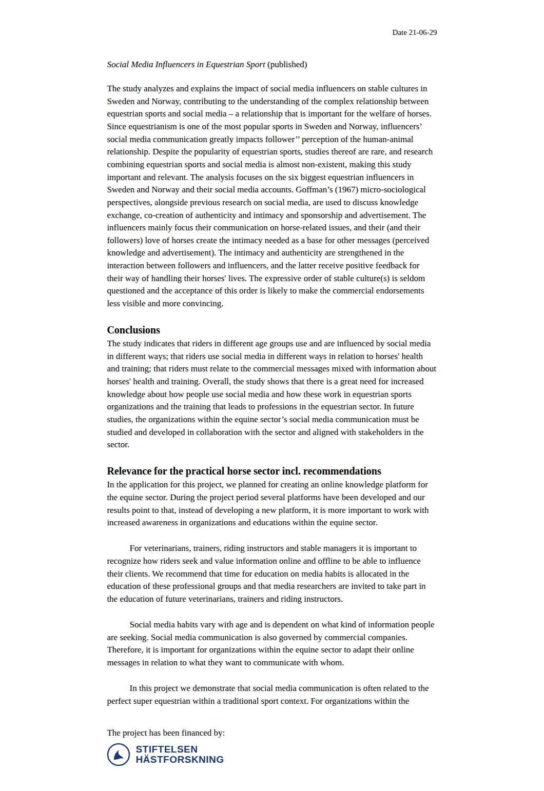Date 21-06-29
Social Media Influencers in Equestrian Sport (published)
The study analyzes and explains the impact of social media influencers on stable cultures in Sweden and Norway, contributing to the understanding of the complex relationship between equestrian sports and social media – a relationship that is important for the welfare of horses. Since equestrianism is one of the most popular sports in Sweden and Norway, influencers’ social media communication greatly impacts follower’’ perception of the human-animal relationship. Despite the popularity of equestrian sports, studies thereof are rare, and research combining equestrian sports and social media is almost non-existent, making this study important and relevant. The analysis focuses on the six biggest equestrian influencers in Sweden and Norway and their social media accounts. Goffman’s (1967) micro-sociological perspectives, alongside previous research on social media, are used to discuss knowledge exchange, co-creation of authenticity and intimacy and sponsorship and advertisement. The influencers mainly focus their communication on horse-related issues, and their (and their followers) love of horses create the intimacy needed as a base for other messages (perceived knowledge and advertisement). The intimacy and authenticity are strengthened in the interaction between followers and influencers, and the latter receive positive feedback for their way of handling their horses' lives. The expressive order of stable culture(s) is seldom questioned and the acceptance of this order is likely to make the commercial endorsements less visible and more convincing.
Conclusions
The study indicates that riders in different age groups use and are influenced by social media in different ways; that riders use social media in different ways in relation to horses' health and training; that riders must relate to the commercial messages mixed with information about horses' health and training. Overall, the study shows that there is a great need for increased knowledge about how people use social media and how these work in equestrian sports organizations and the training that leads to professions in the equestrian sector. In future studies, the organizations within the equine sector’s social media communication must be studied and developed in collaboration with the sector and aligned with stakeholders in the sector.
Relevance for the practical horse sector incl. recommendations
In the application for this project, we planned for creating an online knowledge platform for the equine sector. During the project period several platforms have been developed and our results point to that, instead of developing a new platform, it is more important to work with increased awareness in organizations and educations within the equine sector.
For veterinarians, trainers, riding instructors and stable managers it is important to recognize how riders seek and value information online and offline to be able to influence their clients. We recommend that time for education on media habits is allocated in the education of these professional groups and that media researchers are invited to take part in the education of future veterinarians, trainers and riding instructors.
Social media habits vary with age and is dependent on what kind of information people are seeking. Social media communication is also governed by commercial companies. Therefore, it is important for organizations within the equine sector to adapt their online messages in relation to what they want to communicate with whom.
In this project we demonstrate that social media communication is often related to the perfect super equestrian within a traditional sport context. For organizations within the
The project has been financed by:
STIFTELSENHÄSTFORSKNING